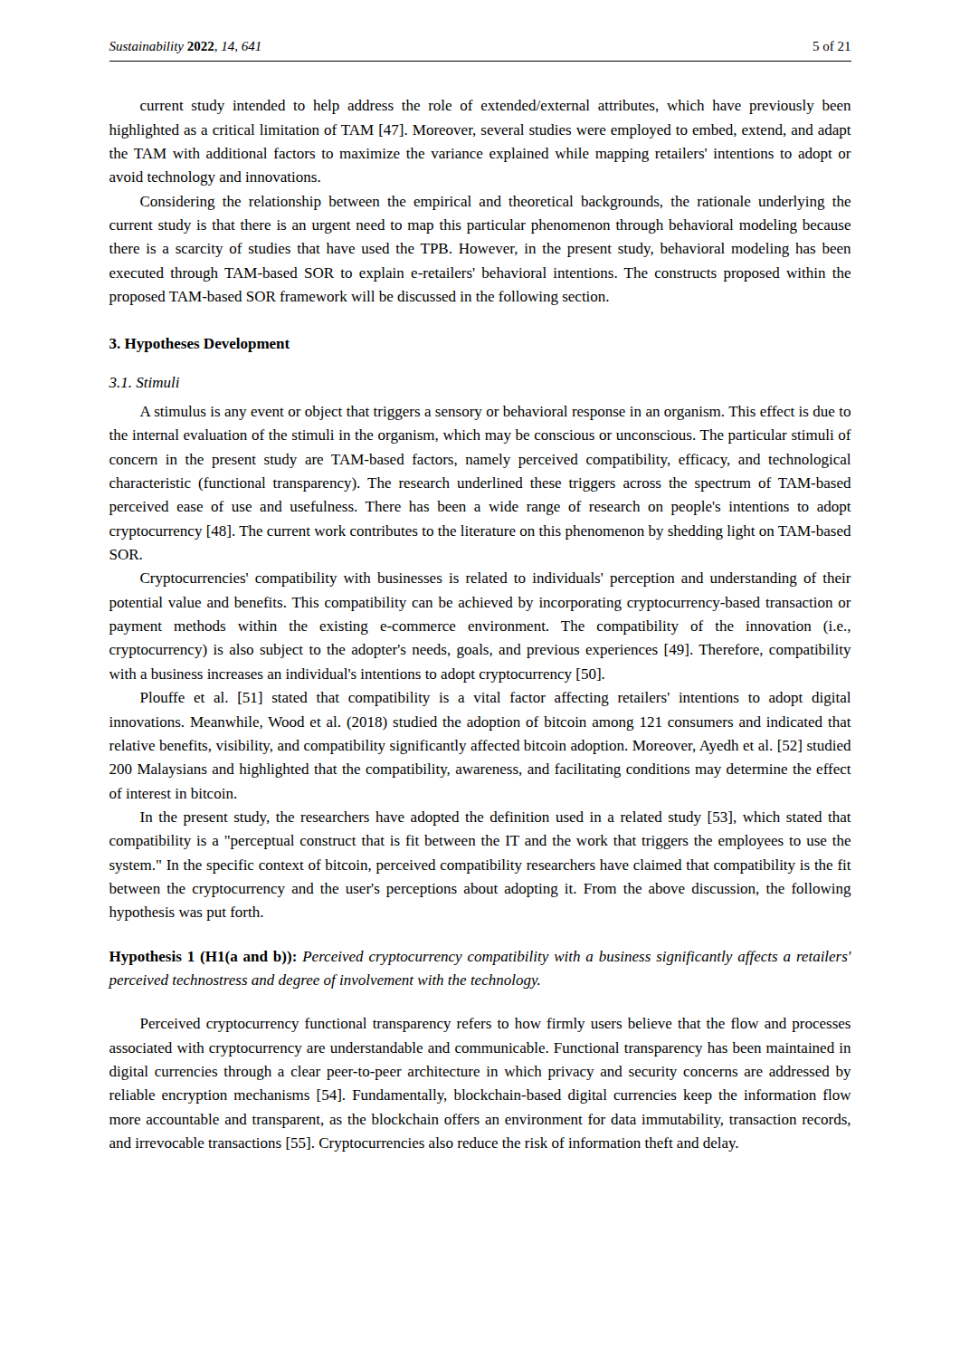Sustainability 2022, 14, 641 5 of 21
current study intended to help address the role of extended/external attributes, which have previously been highlighted as a critical limitation of TAM [47]. Moreover, several studies were employed to embed, extend, and adapt the TAM with additional factors to maximize the variance explained while mapping retailers' intentions to adopt or avoid technology and innovations.
Considering the relationship between the empirical and theoretical backgrounds, the rationale underlying the current study is that there is an urgent need to map this particular phenomenon through behavioral modeling because there is a scarcity of studies that have used the TPB. However, in the present study, behavioral modeling has been executed through TAM-based SOR to explain e-retailers' behavioral intentions. The constructs proposed within the proposed TAM-based SOR framework will be discussed in the following section.
3. Hypotheses Development
3.1. Stimuli
A stimulus is any event or object that triggers a sensory or behavioral response in an organism. This effect is due to the internal evaluation of the stimuli in the organism, which may be conscious or unconscious. The particular stimuli of concern in the present study are TAM-based factors, namely perceived compatibility, efficacy, and technological characteristic (functional transparency). The research underlined these triggers across the spectrum of TAM-based perceived ease of use and usefulness. There has been a wide range of research on people's intentions to adopt cryptocurrency [48]. The current work contributes to the literature on this phenomenon by shedding light on TAM-based SOR.
Cryptocurrencies' compatibility with businesses is related to individuals' perception and understanding of their potential value and benefits. This compatibility can be achieved by incorporating cryptocurrency-based transaction or payment methods within the existing e-commerce environment. The compatibility of the innovation (i.e., cryptocurrency) is also subject to the adopter's needs, goals, and previous experiences [49]. Therefore, compatibility with a business increases an individual's intentions to adopt cryptocurrency [50].
Plouffe et al. [51] stated that compatibility is a vital factor affecting retailers' intentions to adopt digital innovations. Meanwhile, Wood et al. (2018) studied the adoption of bitcoin among 121 consumers and indicated that relative benefits, visibility, and compatibility significantly affected bitcoin adoption. Moreover, Ayedh et al. [52] studied 200 Malaysians and highlighted that the compatibility, awareness, and facilitating conditions may determine the effect of interest in bitcoin.
In the present study, the researchers have adopted the definition used in a related study [53], which stated that compatibility is a "perceptual construct that is fit between the IT and the work that triggers the employees to use the system." In the specific context of bitcoin, perceived compatibility researchers have claimed that compatibility is the fit between the cryptocurrency and the user's perceptions about adopting it. From the above discussion, the following hypothesis was put forth.
Hypothesis 1 (H1(a and b)): Perceived cryptocurrency compatibility with a business significantly affects a retailers' perceived technostress and degree of involvement with the technology.
Perceived cryptocurrency functional transparency refers to how firmly users believe that the flow and processes associated with cryptocurrency are understandable and communicable. Functional transparency has been maintained in digital currencies through a clear peer-to-peer architecture in which privacy and security concerns are addressed by reliable encryption mechanisms [54]. Fundamentally, blockchain-based digital currencies keep the information flow more accountable and transparent, as the blockchain offers an environment for data immutability, transaction records, and irrevocable transactions [55]. Cryptocurrencies also reduce the risk of information theft and delay.